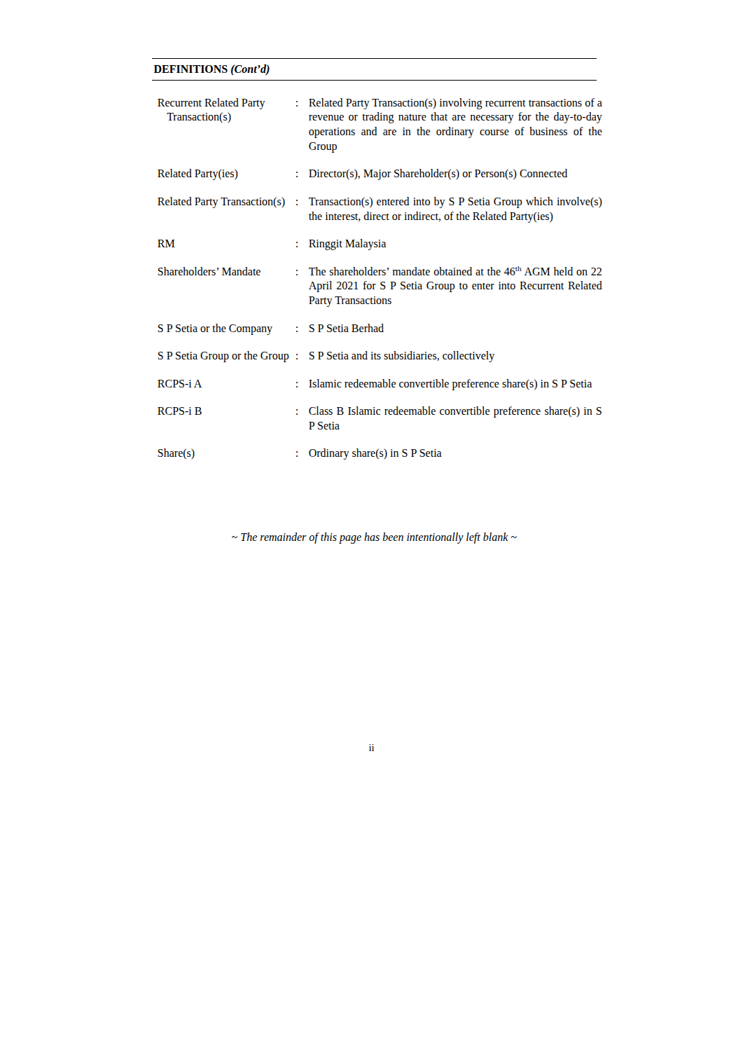DEFINITIONS (Cont’d)
| Recurrent Related Party Transaction(s) | : | Related Party Transaction(s) involving recurrent transactions of a revenue or trading nature that are necessary for the day-to-day operations and are in the ordinary course of business of the Group |
| Related Party(ies) | : | Director(s), Major Shareholder(s) or Person(s) Connected |
| Related Party Transaction(s) | : | Transaction(s) entered into by S P Setia Group which involve(s) the interest, direct or indirect, of the Related Party(ies) |
| RM | : | Ringgit Malaysia |
| Shareholders’ Mandate | : | The shareholders’ mandate obtained at the 46 th AGM held on 22 April 2021 for S P Setia Group to enter into Recurrent Related Party Transactions |
| S P Setia or the Company | : | S P Setia Berhad |
| S P Setia Group or the Group | : | S P Setia and its subsidiaries, collectively |
| RCPS-i A | : | Islamic redeemable convertible preference share(s) in S P Setia |
| RCPS-i B | : | Class B Islamic redeemable convertible preference share(s) in S P Setia |
| Share(s) | : | Ordinary share(s) in S P Setia |
~ The remainder of this page has been intentionally left blank ~
ii